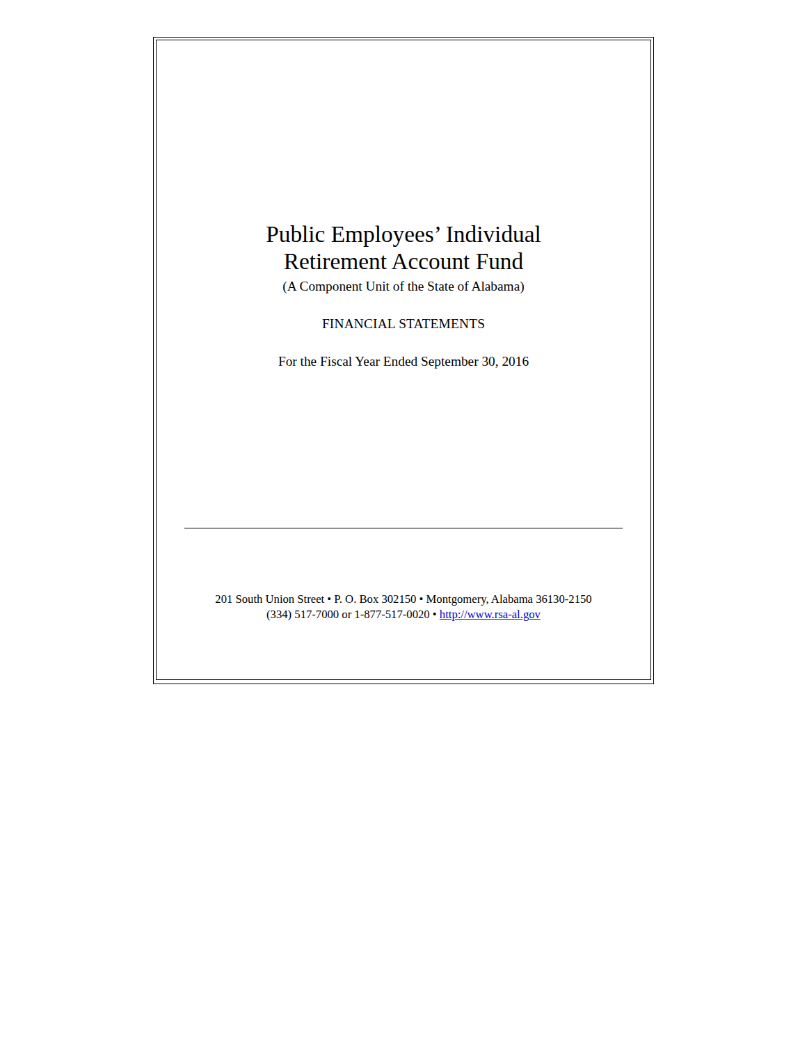Public Employees’ Individual
Retirement Account Fund
(A Component Unit of the State of Alabama)
FINANCIAL STATEMENTS
For the Fiscal Year Ended September 30, 2016
201 South Union Street • P. O. Box 302150 • Montgomery, Alabama 36130-2150
(334) 517-7000 or 1-877-517-0020 • http://www.rsa-al.gov